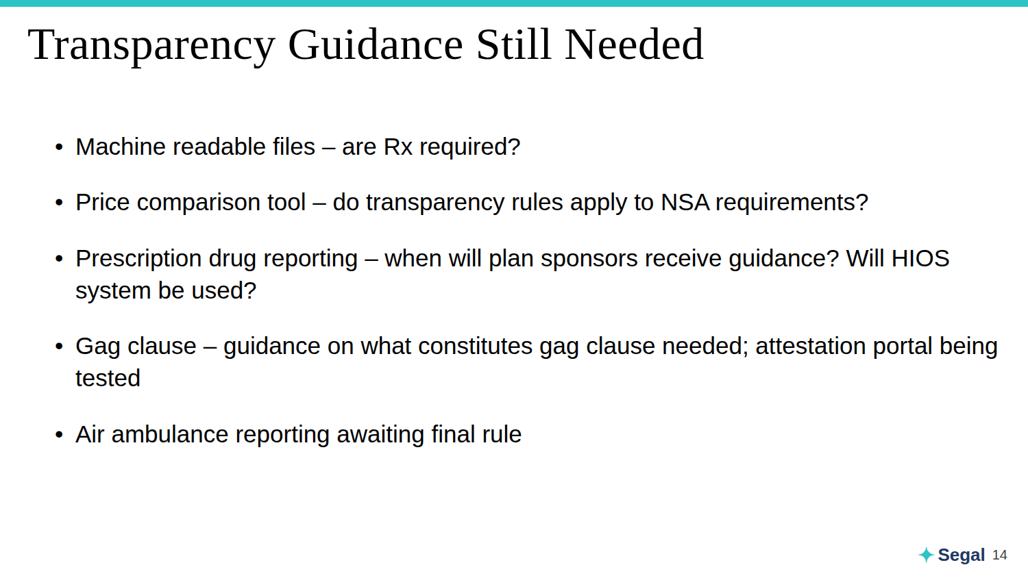Transparency Guidance Still Needed
Machine readable files – are Rx required?
Price comparison tool – do transparency rules apply to NSA requirements?
Prescription drug reporting – when will plan sponsors receive guidance? Will HIOS system be used?
Gag clause – guidance on what constitutes gag clause needed; attestation portal being tested
Air ambulance reporting awaiting final rule
✦Segal 14